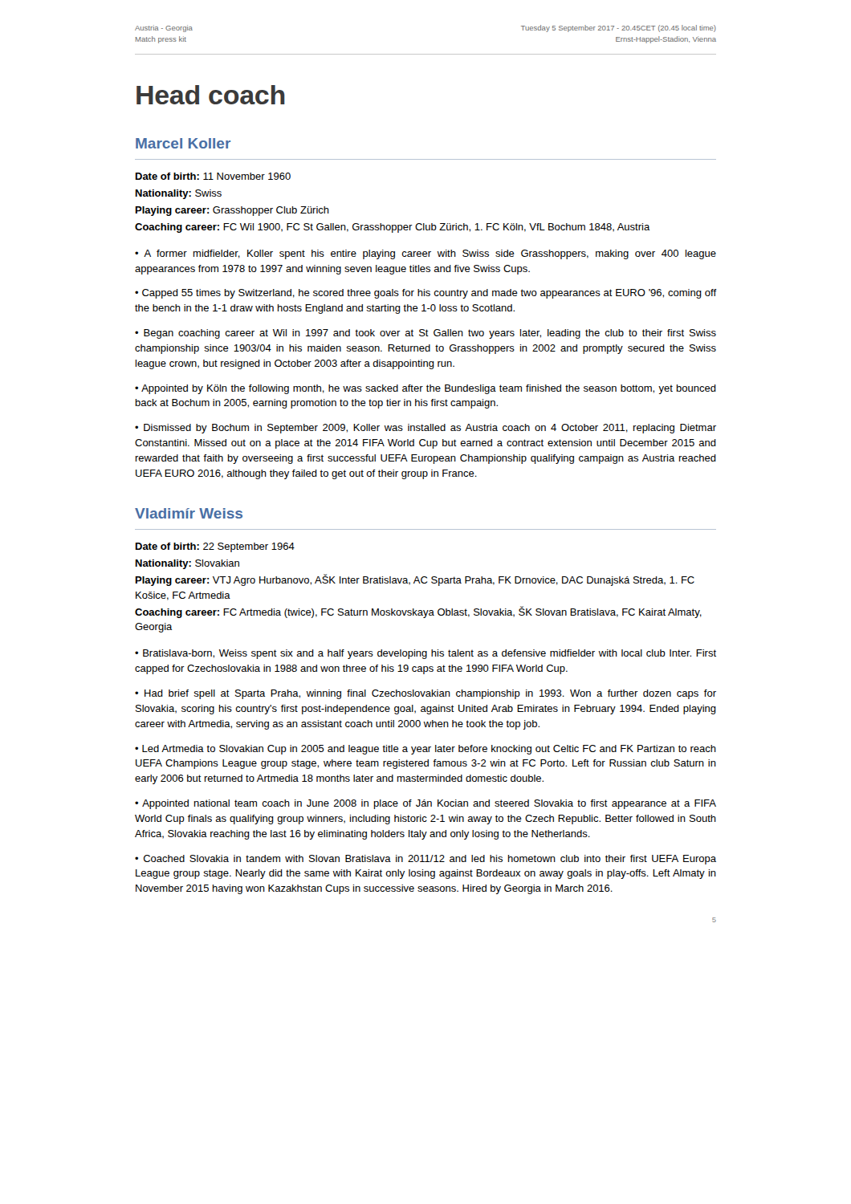Austria - Georgia
Tuesday 5 September 2017 - 20.45CET (20.45 local time)
Match press kit
Ernst-Happel-Stadion, Vienna
Head coach
Marcel Koller
Date of birth: 11 November 1960
Nationality: Swiss
Playing career: Grasshopper Club Zürich
Coaching career: FC Wil 1900, FC St Gallen, Grasshopper Club Zürich, 1. FC Köln, VfL Bochum 1848, Austria
• A former midfielder, Koller spent his entire playing career with Swiss side Grasshoppers, making over 400 league appearances from 1978 to 1997 and winning seven league titles and five Swiss Cups.
• Capped 55 times by Switzerland, he scored three goals for his country and made two appearances at EURO '96, coming off the bench in the 1-1 draw with hosts England and starting the 1-0 loss to Scotland.
• Began coaching career at Wil in 1997 and took over at St Gallen two years later, leading the club to their first Swiss championship since 1903/04 in his maiden season. Returned to Grasshoppers in 2002 and promptly secured the Swiss league crown, but resigned in October 2003 after a disappointing run.
• Appointed by Köln the following month, he was sacked after the Bundesliga team finished the season bottom, yet bounced back at Bochum in 2005, earning promotion to the top tier in his first campaign.
• Dismissed by Bochum in September 2009, Koller was installed as Austria coach on 4 October 2011, replacing Dietmar Constantini. Missed out on a place at the 2014 FIFA World Cup but earned a contract extension until December 2015 and rewarded that faith by overseeing a first successful UEFA European Championship qualifying campaign as Austria reached UEFA EURO 2016, although they failed to get out of their group in France.
Vladimír Weiss
Date of birth: 22 September 1964
Nationality: Slovakian
Playing career: VTJ Agro Hurbanovo, AŠK Inter Bratislava, AC Sparta Praha, FK Drnovice, DAC Dunajská Streda, 1. FC Košice, FC Artmedia
Coaching career: FC Artmedia (twice), FC Saturn Moskovskaya Oblast, Slovakia, ŠK Slovan Bratislava, FC Kairat Almaty, Georgia
• Bratislava-born, Weiss spent six and a half years developing his talent as a defensive midfielder with local club Inter. First capped for Czechoslovakia in 1988 and won three of his 19 caps at the 1990 FIFA World Cup.
• Had brief spell at Sparta Praha, winning final Czechoslovakian championship in 1993. Won a further dozen caps for Slovakia, scoring his country's first post-independence goal, against United Arab Emirates in February 1994. Ended playing career with Artmedia, serving as an assistant coach until 2000 when he took the top job.
• Led Artmedia to Slovakian Cup in 2005 and league title a year later before knocking out Celtic FC and FK Partizan to reach UEFA Champions League group stage, where team registered famous 3-2 win at FC Porto. Left for Russian club Saturn in early 2006 but returned to Artmedia 18 months later and masterminded domestic double.
• Appointed national team coach in June 2008 in place of Ján Kocian and steered Slovakia to first appearance at a FIFA World Cup finals as qualifying group winners, including historic 2-1 win away to the Czech Republic. Better followed in South Africa, Slovakia reaching the last 16 by eliminating holders Italy and only losing to the Netherlands.
• Coached Slovakia in tandem with Slovan Bratislava in 2011/12 and led his hometown club into their first UEFA Europa League group stage. Nearly did the same with Kairat only losing against Bordeaux on away goals in play-offs. Left Almaty in November 2015 having won Kazakhstan Cups in successive seasons. Hired by Georgia in March 2016.
5